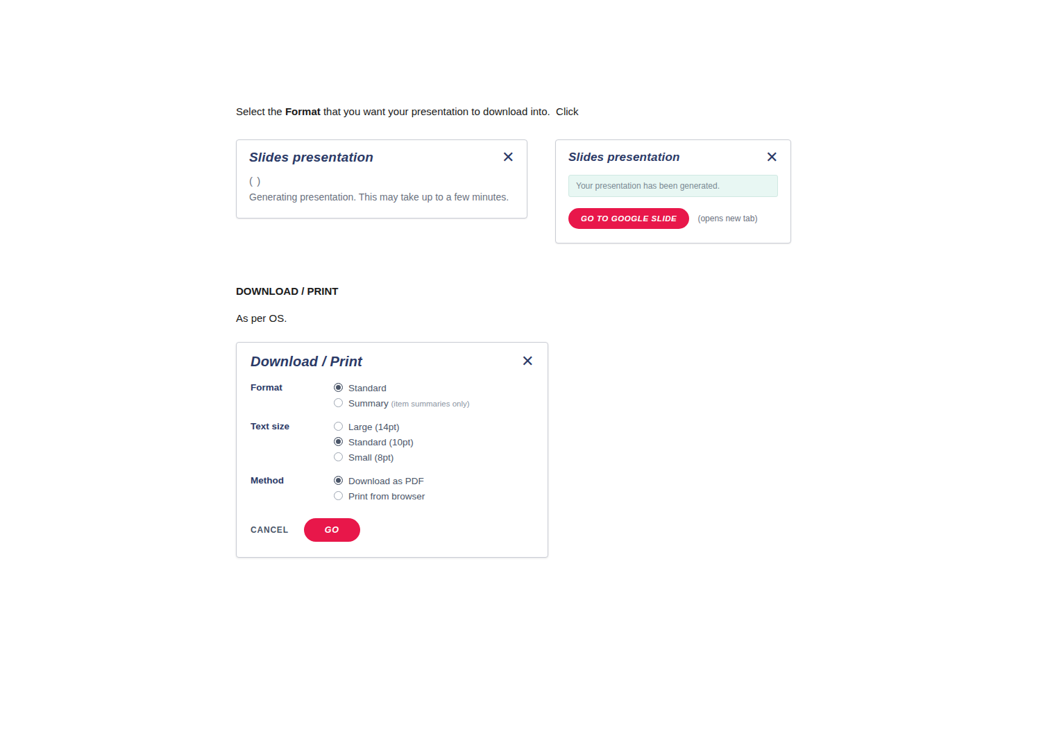Select the Format that you want your presentation to download into. Click
Slides presentation ✕
( )
Generating presentation. This may take up to a few minutes.
Slides presentation ✕
Your presentation has been generated.
Go to Google Slide (opens new tab)
DOWNLOAD / PRINT
As per OS.
Download / Print ✕
| Format | Standard Summary (item summaries only) |
| Text size | Large (14pt) Standard (10pt) Small (8pt) |
| Method | Download as PDF Print from browser |
Cancel Go